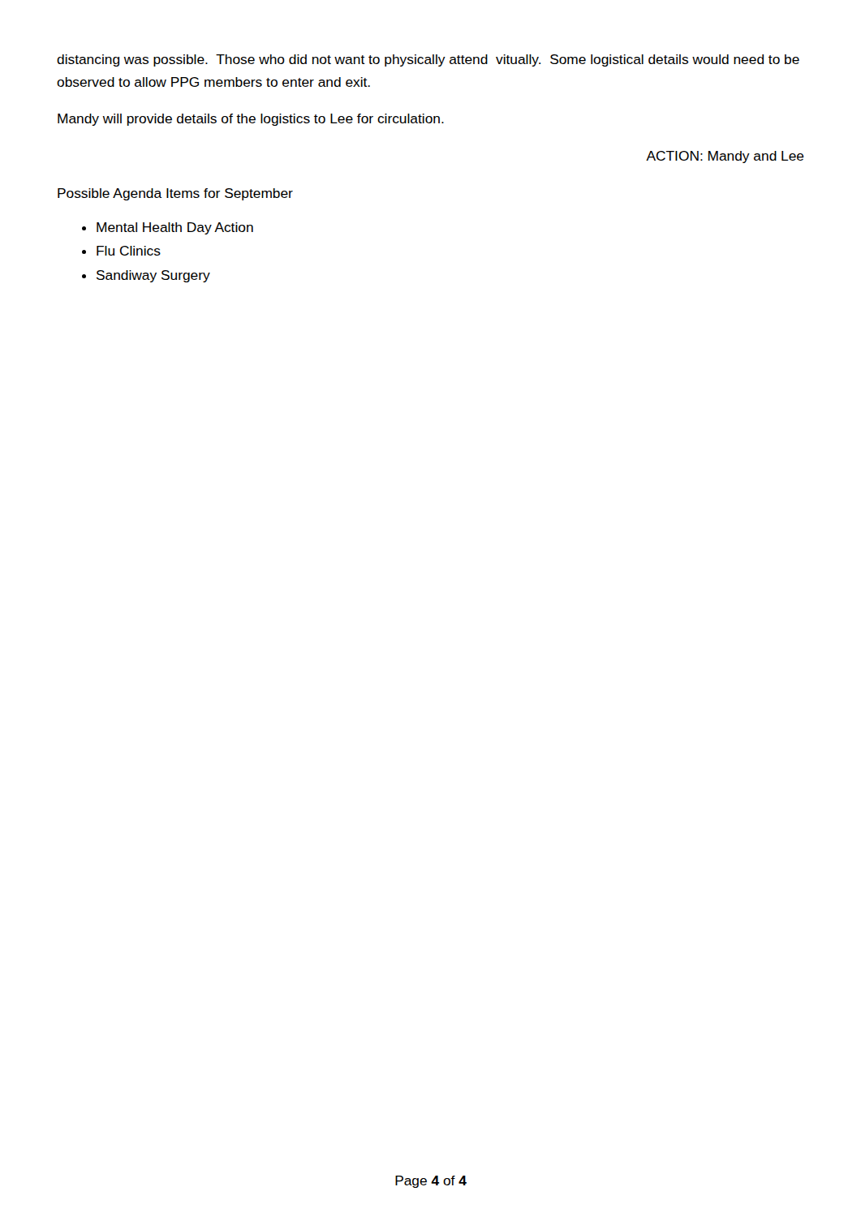distancing was possible. Those who did not want to physically attend vitually. Some logistical details would need to be observed to allow PPG members to enter and exit.
Mandy will provide details of the logistics to Lee for circulation.
ACTION: Mandy and Lee
Possible Agenda Items for September
Mental Health Day Action
Flu Clinics
Sandiway Surgery
Page 4 of 4